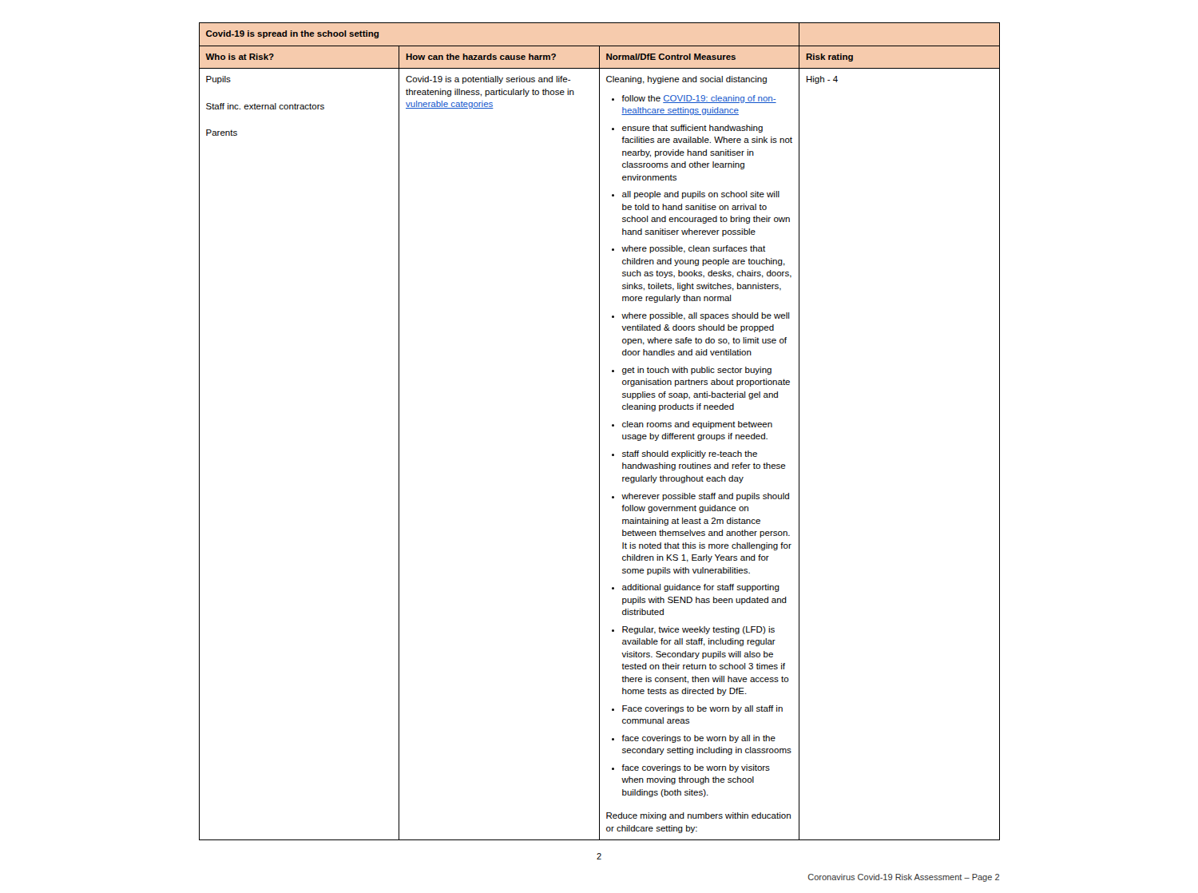| Covid-19 is spread in the school setting | |
| Who is at Risk? | How can the hazards cause harm? | Normal/DfE Control Measures | Risk rating |
| Pupils Staff inc. external contractors Parents | Covid-19 is a potentially serious and life-threatening illness, particularly to those in vulnerable categories | Cleaning, hygiene and social distancing follow the COVID-19: cleaning of non-healthcare settings guidance ensure that sufficient handwashing facilities are available. Where a sink is not nearby, provide hand sanitiser in classrooms and other learning environments all people and pupils on school site will be told to hand sanitise on arrival to school and encouraged to bring their own hand sanitiser wherever possible where possible, clean surfaces that children and young people are touching, such as toys, books, desks, chairs, doors, sinks, toilets, light switches, bannisters, more regularly than normal where possible, all spaces should be well ventilated & doors should be propped open, where safe to do so, to limit use of door handles and aid ventilation get in touch with public sector buying organisation partners about proportionate supplies of soap, anti-bacterial gel and cleaning products if needed clean rooms and equipment between usage by different groups if needed. staff should explicitly re-teach the handwashing routines and refer to these regularly throughout each day wherever possible staff and pupils should follow government guidance on maintaining at least a 2m distance between themselves and another person. It is noted that this is more challenging for children in KS 1, Early Years and for some pupils with vulnerabilities. additional guidance for staff supporting pupils with SEND has been updated and distributed Regular, twice weekly testing (LFD) is available for all staff, including regular visitors. Secondary pupils will also be tested on their return to school 3 times if there is consent, then will have access to home tests as directed by DfE. Face coverings to be worn by all staff in communal areas face coverings to be worn by all in the secondary setting including in classrooms face coverings to be worn by visitors when moving through the school buildings (both sites). Reduce mixing and numbers within education or childcare setting by: | High - 4 |
2
Coronavirus Covid-19 Risk Assessment – Page 2